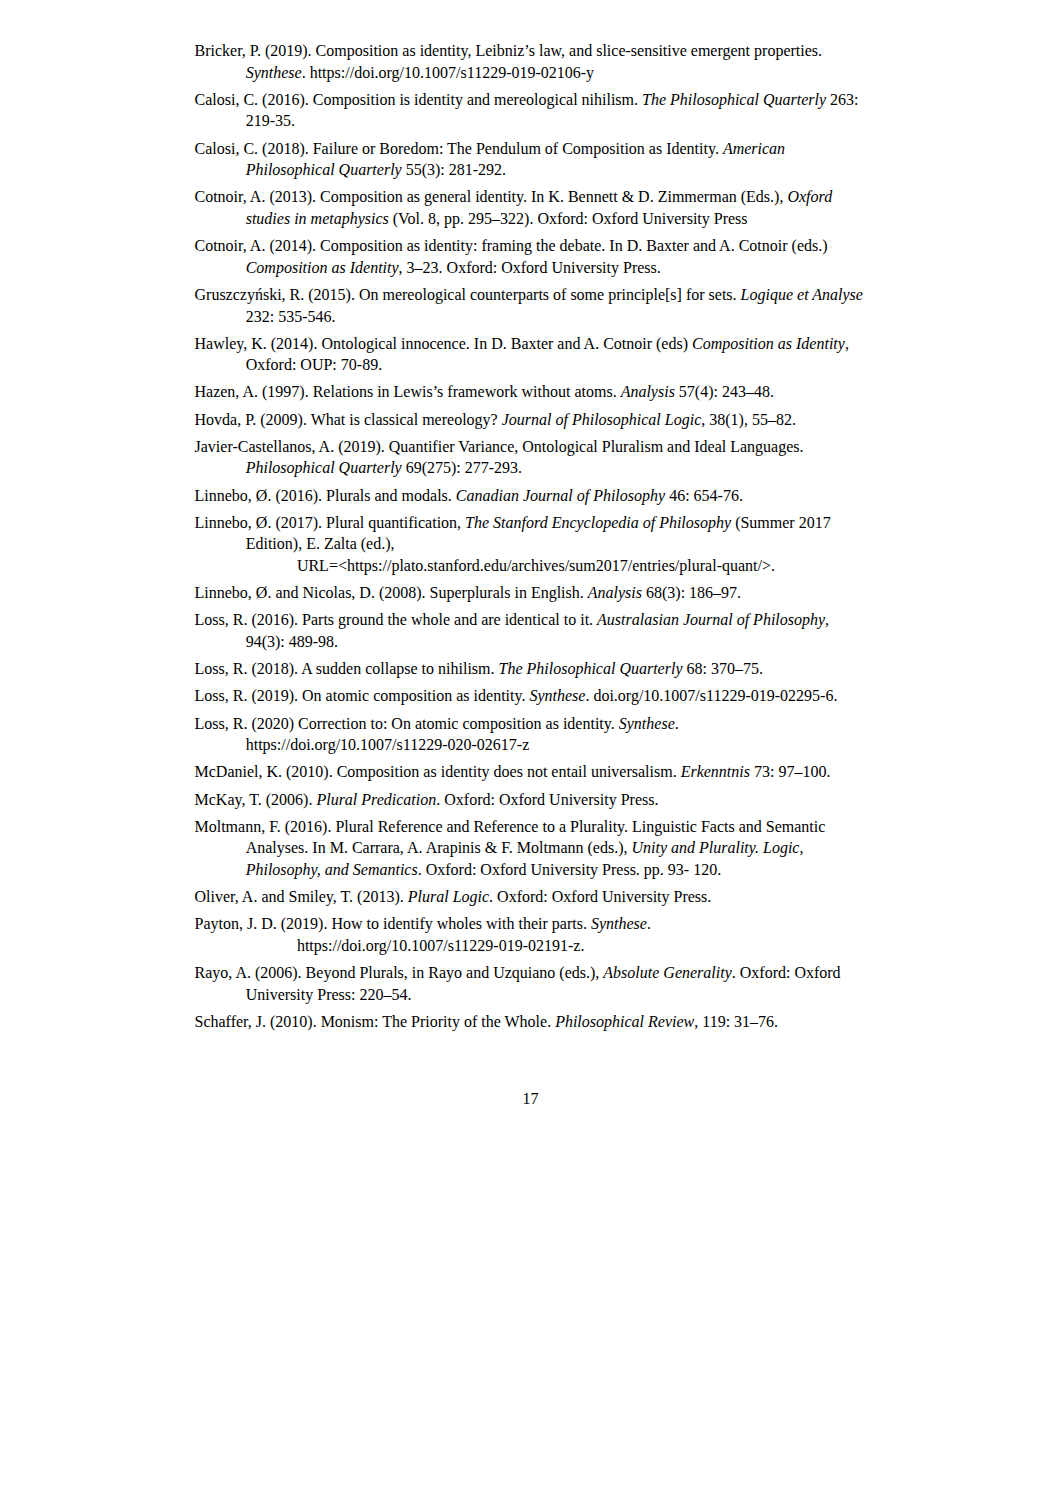Bricker, P. (2019). Composition as identity, Leibniz’s law, and slice-sensitive emergent properties. Synthese. https://doi.org/10.1007/s11229-019-02106-y
Calosi, C. (2016). Composition is identity and mereological nihilism. The Philosophical Quarterly 263: 219-35.
Calosi, C. (2018). Failure or Boredom: The Pendulum of Composition as Identity. American Philosophical Quarterly 55(3): 281-292.
Cotnoir, A. (2013). Composition as general identity. In K. Bennett & D. Zimmerman (Eds.), Oxford studies in metaphysics (Vol. 8, pp. 295–322). Oxford: Oxford University Press
Cotnoir, A. (2014). Composition as identity: framing the debate. In D. Baxter and A. Cotnoir (eds.) Composition as Identity, 3–23. Oxford: Oxford University Press.
Gruszczyński, R. (2015). On mereological counterparts of some principle[s] for sets. Logique et Analyse 232: 535-546.
Hawley, K. (2014). Ontological innocence. In D. Baxter and A. Cotnoir (eds) Composition as Identity, Oxford: OUP: 70-89.
Hazen, A. (1997). Relations in Lewis’s framework without atoms. Analysis 57(4): 243–48.
Hovda, P. (2009). What is classical mereology? Journal of Philosophical Logic, 38(1), 55–82.
Javier-Castellanos, A. (2019). Quantifier Variance, Ontological Pluralism and Ideal Languages. Philosophical Quarterly 69(275): 277-293.
Linnebo, Ø. (2016). Plurals and modals. Canadian Journal of Philosophy 46: 654-76.
Linnebo, Ø. (2017). Plural quantification, The Stanford Encyclopedia of Philosophy (Summer 2017 Edition), E. Zalta (ed.),
URL=<https://plato.stanford.edu/archives/sum2017/entries/plural-quant/>.
Linnebo, Ø. and Nicolas, D. (2008). Superplurals in English. Analysis 68(3): 186–97.
Loss, R. (2016). Parts ground the whole and are identical to it. Australasian Journal of Philosophy, 94(3): 489-98.
Loss, R. (2018). A sudden collapse to nihilism. The Philosophical Quarterly 68: 370–75.
Loss, R. (2019). On atomic composition as identity. Synthese. doi.org/10.1007/s11229-019-02295-6.
Loss, R. (2020) Correction to: On atomic composition as identity. Synthese. https://doi.org/10.1007/s11229-020-02617-z
McDaniel, K. (2010). Composition as identity does not entail universalism. Erkenntnis 73: 97–100.
McKay, T. (2006). Plural Predication. Oxford: Oxford University Press.
Moltmann, F. (2016). Plural Reference and Reference to a Plurality. Linguistic Facts and Semantic Analyses. In M. Carrara, A. Arapinis & F. Moltmann (eds.), Unity and Plurality. Logic, Philosophy, and Semantics. Oxford: Oxford University Press. pp. 93- 120.
Oliver, A. and Smiley, T. (2013). Plural Logic. Oxford: Oxford University Press.
Payton, J. D. (2019). How to identify wholes with their parts. Synthese.
https://doi.org/10.1007/s11229-019-02191-z.
Rayo, A. (2006). Beyond Plurals, in Rayo and Uzquiano (eds.), Absolute Generality. Oxford: Oxford University Press: 220–54.
Schaffer, J. (2010). Monism: The Priority of the Whole. Philosophical Review, 119: 31–76.
17